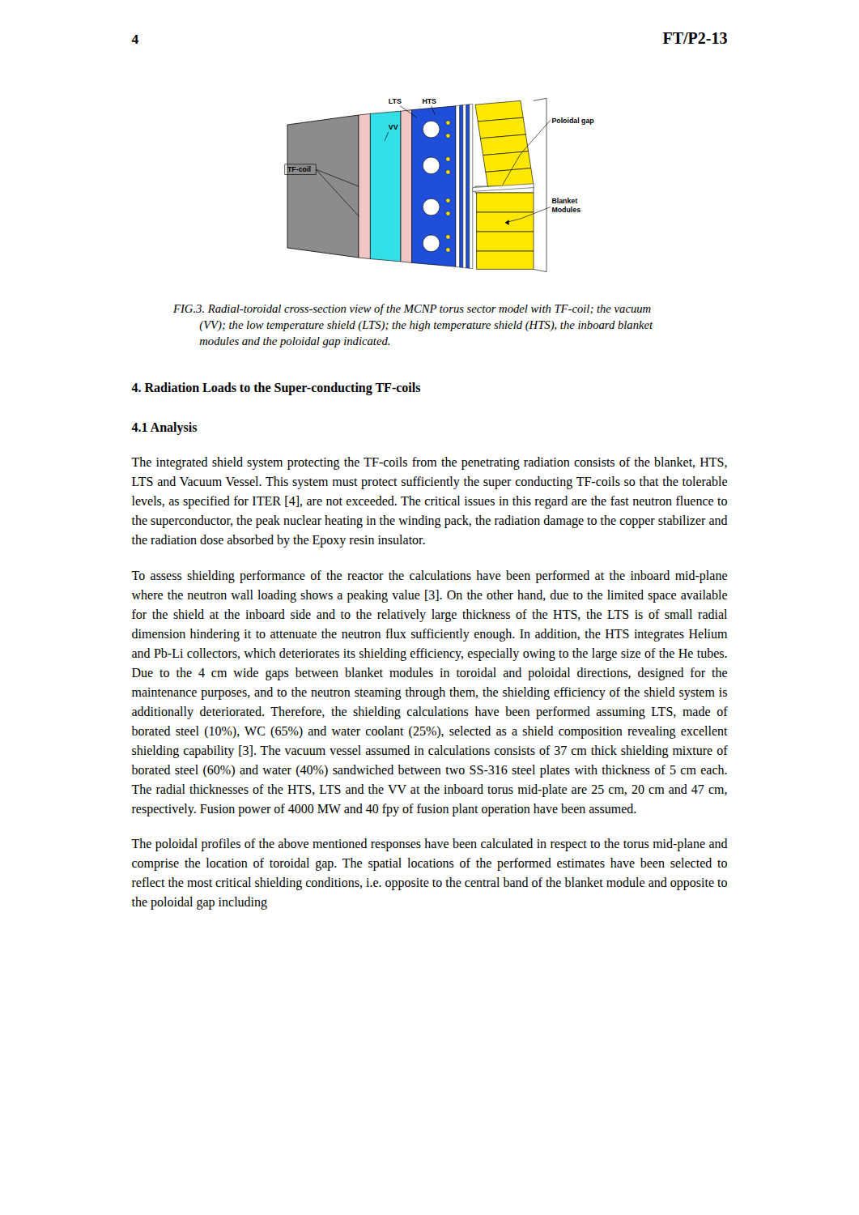4 FT/P2-13
LTS HTS VV TF-coil Poloidal gap Blanket Modules
FIG.3. Radial-toroidal cross-section view of the MCNP torus sector model with TF-coil; the vacuum (VV); the low temperature shield (LTS); the high temperature shield (HTS), the inboard blanket modules and the poloidal gap indicated.
4. Radiation Loads to the Super-conducting TF-coils
4.1 Analysis
The integrated shield system protecting the TF-coils from the penetrating radiation consists of the blanket, HTS, LTS and Vacuum Vessel. This system must protect sufficiently the super conducting TF-coils so that the tolerable levels, as specified for ITER [4], are not exceeded. The critical issues in this regard are the fast neutron fluence to the superconductor, the peak nuclear heating in the winding pack, the radiation damage to the copper stabilizer and the radiation dose absorbed by the Epoxy resin insulator.
To assess shielding performance of the reactor the calculations have been performed at the inboard mid-plane where the neutron wall loading shows a peaking value [3]. On the other hand, due to the limited space available for the shield at the inboard side and to the relatively large thickness of the HTS, the LTS is of small radial dimension hindering it to attenuate the neutron flux sufficiently enough. In addition, the HTS integrates Helium and Pb-Li collectors, which deteriorates its shielding efficiency, especially owing to the large size of the He tubes. Due to the 4 cm wide gaps between blanket modules in toroidal and poloidal directions, designed for the maintenance purposes, and to the neutron steaming through them, the shielding efficiency of the shield system is additionally deteriorated. Therefore, the shielding calculations have been performed assuming LTS, made of borated steel (10%), WC (65%) and water coolant (25%), selected as a shield composition revealing excellent shielding capability [3]. The vacuum vessel assumed in calculations consists of 37 cm thick shielding mixture of borated steel (60%) and water (40%) sandwiched between two SS-316 steel plates with thickness of 5 cm each. The radial thicknesses of the HTS, LTS and the VV at the inboard torus mid-plate are 25 cm, 20 cm and 47 cm, respectively. Fusion power of 4000 MW and 40 fpy of fusion plant operation have been assumed.
The poloidal profiles of the above mentioned responses have been calculated in respect to the torus mid-plane and comprise the location of toroidal gap. The spatial locations of the performed estimates have been selected to reflect the most critical shielding conditions, i.e. opposite to the central band of the blanket module and opposite to the poloidal gap including